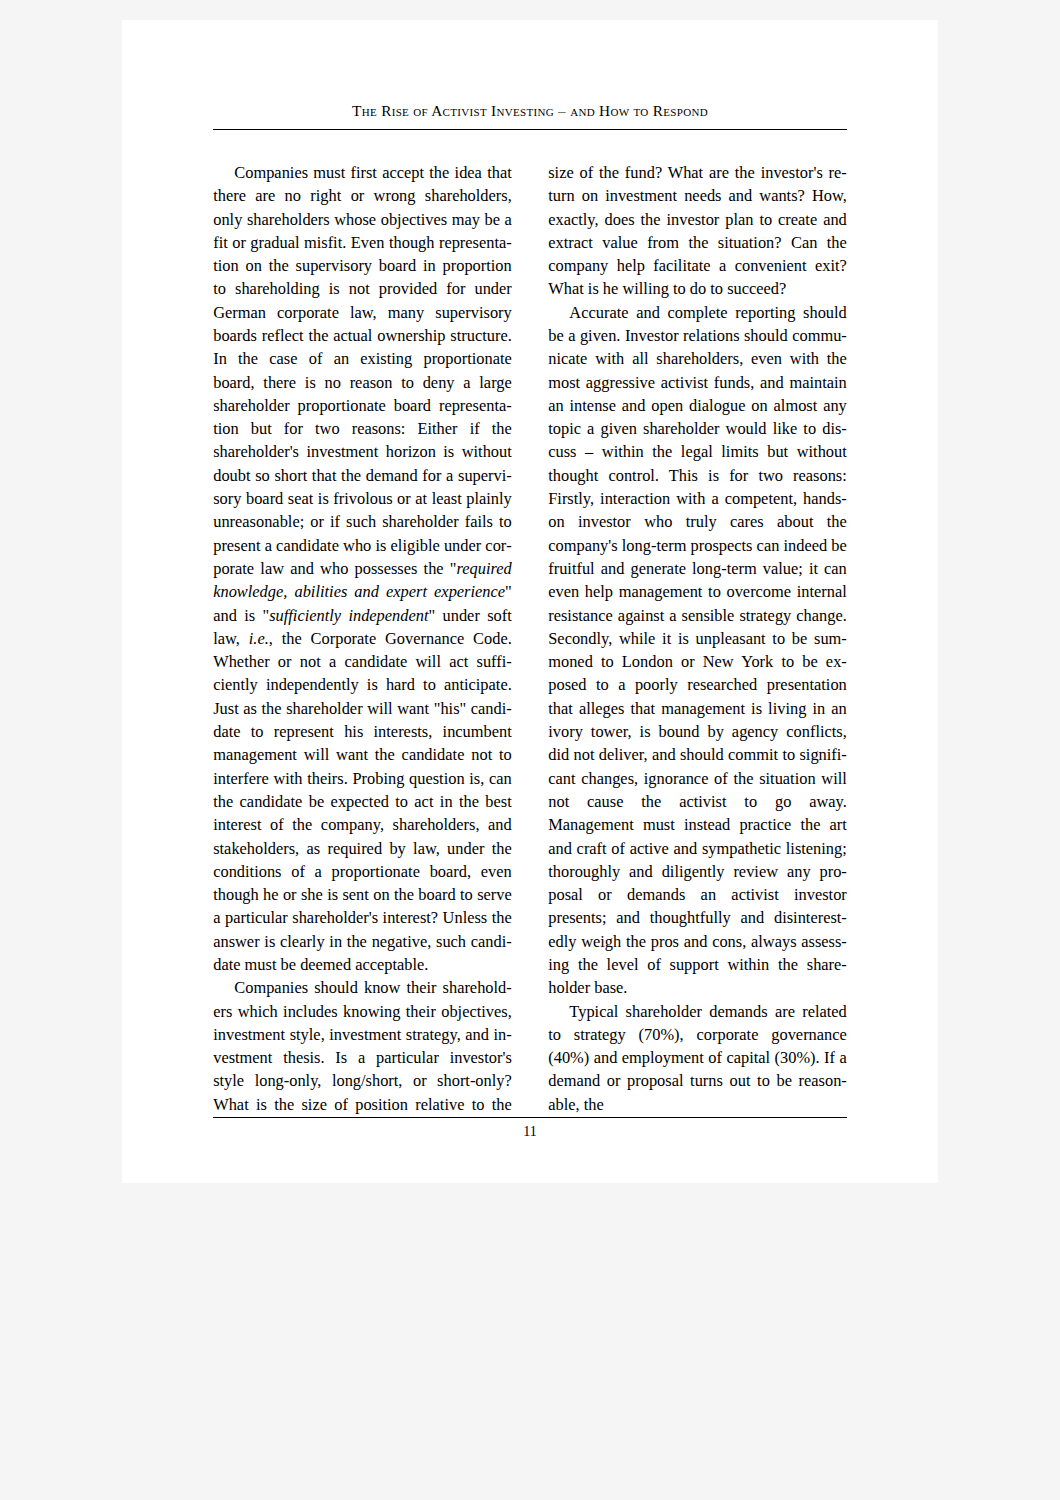The Rise of Activist Investing – and How to Respond
Companies must first accept the idea that there are no right or wrong shareholders, only shareholders whose objectives may be a fit or gradual misfit. Even though representation on the supervisory board in proportion to shareholding is not provided for under German corporate law, many supervisory boards reflect the actual ownership structure. In the case of an existing proportionate board, there is no reason to deny a large shareholder proportionate board representation but for two reasons: Either if the shareholder's investment horizon is without doubt so short that the demand for a supervisory board seat is frivolous or at least plainly unreasonable; or if such shareholder fails to present a candidate who is eligible under corporate law and who possesses the "required knowledge, abilities and expert experience" and is "sufficiently independent" under soft law, i.e., the Corporate Governance Code. Whether or not a candidate will act sufficiently independently is hard to anticipate. Just as the shareholder will want "his" candidate to represent his interests, incumbent management will want the candidate not to interfere with theirs. Probing question is, can the candidate be expected to act in the best interest of the company, shareholders, and stakeholders, as required by law, under the conditions of a proportionate board, even though he or she is sent on the board to serve a particular shareholder's interest? Unless the answer is clearly in the negative, such candidate must be deemed acceptable.
Companies should know their shareholders which includes knowing their objectives, investment style, investment strategy, and investment thesis. Is a particular investor's style long-only, long/short, or short-only? What is the size of position relative to the size of the fund? What are the investor's return on investment needs and wants? How, exactly, does the investor plan to create and extract value from the situation? Can the company help facilitate a convenient exit? What is he willing to do to succeed?
Accurate and complete reporting should be a given. Investor relations should communicate with all shareholders, even with the most aggressive activist funds, and maintain an intense and open dialogue on almost any topic a given shareholder would like to discuss – within the legal limits but without thought control. This is for two reasons: Firstly, interaction with a competent, hands-on investor who truly cares about the company's long-term prospects can indeed be fruitful and generate long-term value; it can even help management to overcome internal resistance against a sensible strategy change. Secondly, while it is unpleasant to be summoned to London or New York to be exposed to a poorly researched presentation that alleges that management is living in an ivory tower, is bound by agency conflicts, did not deliver, and should commit to significant changes, ignorance of the situation will not cause the activist to go away. Management must instead practice the art and craft of active and sympathetic listening; thoroughly and diligently review any proposal or demands an activist investor presents; and thoughtfully and disinterestedly weigh the pros and cons, always assessing the level of support within the shareholder base.
Typical shareholder demands are related to strategy (70%), corporate governance (40%) and employment of capital (30%). If a demand or proposal turns out to be reasonable, the
11